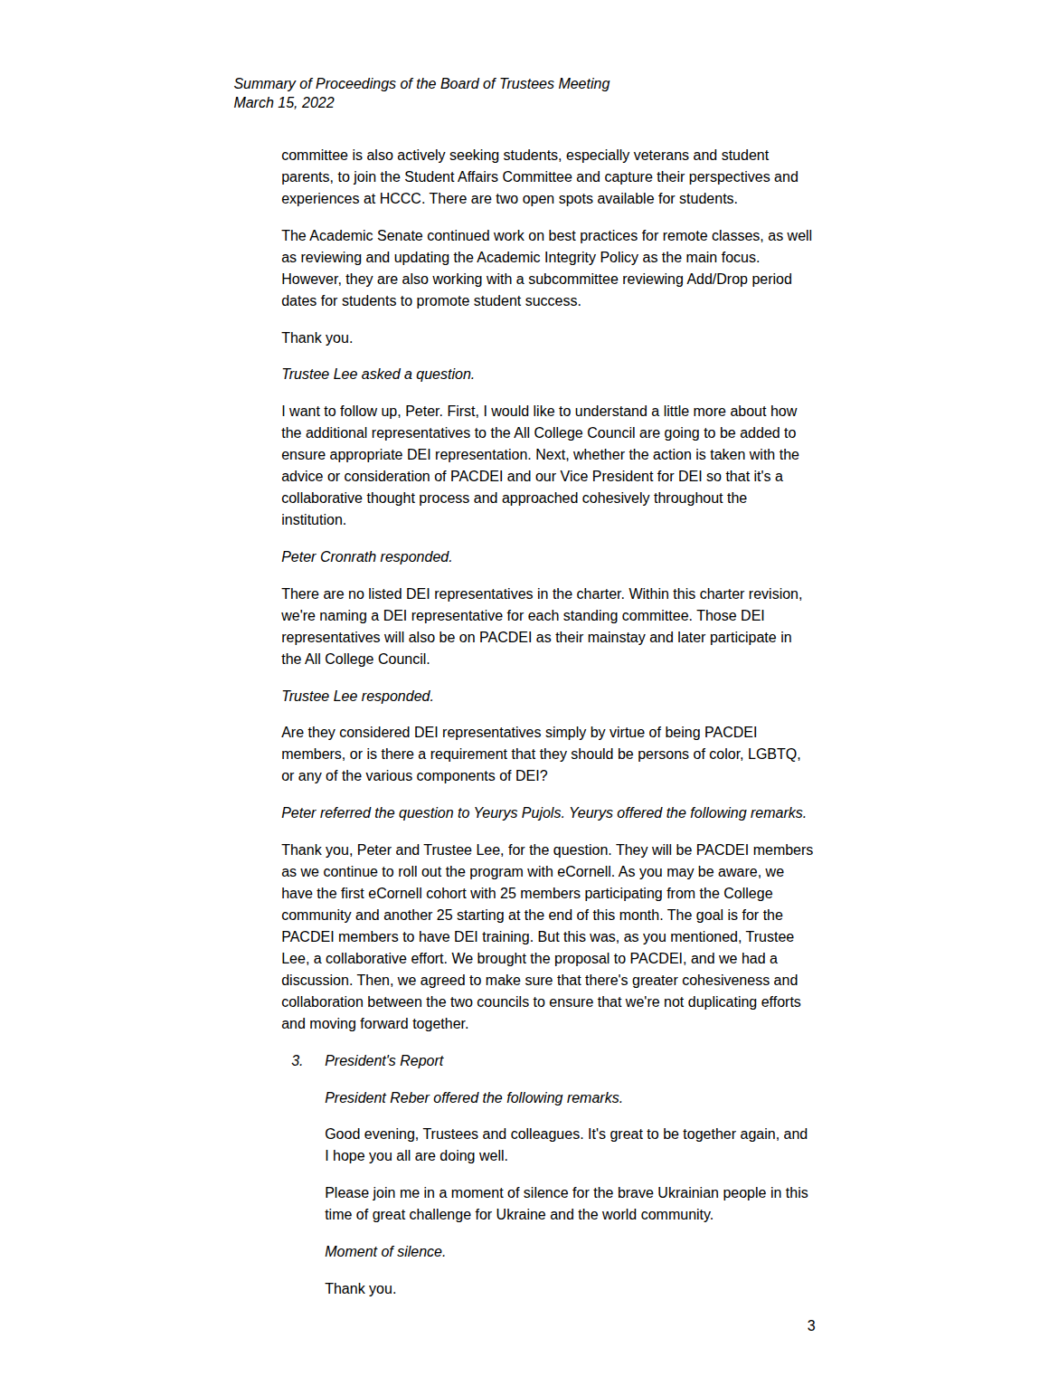Summary of Proceedings of the Board of Trustees Meeting
March 15, 2022
committee is also actively seeking students, especially veterans and student parents, to join the Student Affairs Committee and capture their perspectives and experiences at HCCC. There are two open spots available for students.
The Academic Senate continued work on best practices for remote classes, as well as reviewing and updating the Academic Integrity Policy as the main focus. However, they are also working with a subcommittee reviewing Add/Drop period dates for students to promote student success.
Thank you.
Trustee Lee asked a question.
I want to follow up, Peter. First, I would like to understand a little more about how the additional representatives to the All College Council are going to be added to ensure appropriate DEI representation. Next, whether the action is taken with the advice or consideration of PACDEI and our Vice President for DEI so that it's a collaborative thought process and approached cohesively throughout the institution.
Peter Cronrath responded.
There are no listed DEI representatives in the charter. Within this charter revision, we're naming a DEI representative for each standing committee. Those DEI representatives will also be on PACDEI as their mainstay and later participate in the All College Council.
Trustee Lee responded.
Are they considered DEI representatives simply by virtue of being PACDEI members, or is there a requirement that they should be persons of color, LGBTQ, or any of the various components of DEI?
Peter referred the question to Yeurys Pujols. Yeurys offered the following remarks.
Thank you, Peter and Trustee Lee, for the question. They will be PACDEI members as we continue to roll out the program with eCornell. As you may be aware, we have the first eCornell cohort with 25 members participating from the College community and another 25 starting at the end of this month. The goal is for the PACDEI members to have DEI training. But this was, as you mentioned, Trustee Lee, a collaborative effort. We brought the proposal to PACDEI, and we had a discussion. Then, we agreed to make sure that there's greater cohesiveness and collaboration between the two councils to ensure that we're not duplicating efforts and moving forward together.
President's Report
President Reber offered the following remarks.
Good evening, Trustees and colleagues. It's great to be together again, and I hope you all are doing well.
Please join me in a moment of silence for the brave Ukrainian people in this time of great challenge for Ukraine and the world community.
Moment of silence.
Thank you.
3